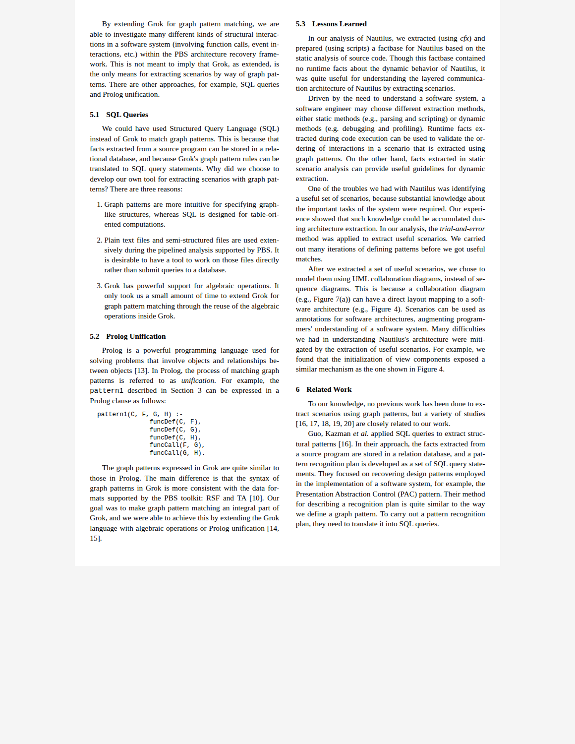By extending Grok for graph pattern matching, we are able to investigate many different kinds of structural interactions in a software system (involving function calls, event interactions, etc.) within the PBS architecture recovery framework. This is not meant to imply that Grok, as extended, is the only means for extracting scenarios by way of graph patterns. There are other approaches, for example, SQL queries and Prolog unification.
5.1 SQL Queries
We could have used Structured Query Language (SQL) instead of Grok to match graph patterns. This is because that facts extracted from a source program can be stored in a relational database, and because Grok's graph pattern rules can be translated to SQL query statements. Why did we choose to develop our own tool for extracting scenarios with graph patterns? There are three reasons:
Graph patterns are more intuitive for specifying graph-like structures, whereas SQL is designed for table-oriented computations.
Plain text files and semi-structured files are used extensively during the pipelined analysis supported by PBS. It is desirable to have a tool to work on those files directly rather than submit queries to a database.
Grok has powerful support for algebraic operations. It only took us a small amount of time to extend Grok for graph pattern matching through the reuse of the algebraic operations inside Grok.
5.2 Prolog Unification
Prolog is a powerful programming language used for solving problems that involve objects and relationships between objects [13]. In Prolog, the process of matching graph patterns is referred to as unification. For example, the pattern1 described in Section 3 can be expressed in a Prolog clause as follows:
pattern1(C, F, G, H) :-
              funcDef(C, F),
              funcDef(C, G),
              funcDef(C, H),
              funcCall(F, G),
              funcCall(G, H).
The graph patterns expressed in Grok are quite similar to those in Prolog. The main difference is that the syntax of graph patterns in Grok is more consistent with the data formats supported by the PBS toolkit: RSF and TA [10]. Our goal was to make graph pattern matching an integral part of Grok, and we were able to achieve this by extending the Grok language with algebraic operations or Prolog unification [14, 15].
5.3 Lessons Learned
In our analysis of Nautilus, we extracted (using cfx) and prepared (using scripts) a factbase for Nautilus based on the static analysis of source code. Though this factbase contained no runtime facts about the dynamic behavior of Nautilus, it was quite useful for understanding the layered communication architecture of Nautilus by extracting scenarios.
Driven by the need to understand a software system, a software engineer may choose different extraction methods, either static methods (e.g., parsing and scripting) or dynamic methods (e.g. debugging and profiling). Runtime facts extracted during code execution can be used to validate the ordering of interactions in a scenario that is extracted using graph patterns. On the other hand, facts extracted in static scenario analysis can provide useful guidelines for dynamic extraction.
One of the troubles we had with Nautilus was identifying a useful set of scenarios, because substantial knowledge about the important tasks of the system were required. Our experience showed that such knowledge could be accumulated during architecture extraction. In our analysis, the trial-and-error method was applied to extract useful scenarios. We carried out many iterations of defining patterns before we got useful matches.
After we extracted a set of useful scenarios, we chose to model them using UML collaboration diagrams, instead of sequence diagrams. This is because a collaboration diagram (e.g., Figure 7(a)) can have a direct layout mapping to a software architecture (e.g., Figure 4). Scenarios can be used as annotations for software architectures, augmenting programmers' understanding of a software system. Many difficulties we had in understanding Nautilus's architecture were mitigated by the extraction of useful scenarios. For example, we found that the initialization of view components exposed a similar mechanism as the one shown in Figure 4.
6 Related Work
To our knowledge, no previous work has been done to extract scenarios using graph patterns, but a variety of studies [16, 17, 18, 19, 20] are closely related to our work.
Guo, Kazman et al. applied SQL queries to extract structural patterns [16]. In their approach, the facts extracted from a source program are stored in a relation database, and a pattern recognition plan is developed as a set of SQL query statements. They focused on recovering design patterns employed in the implementation of a software system, for example, the Presentation Abstraction Control (PAC) pattern. Their method for describing a recognition plan is quite similar to the way we define a graph pattern. To carry out a pattern recognition plan, they need to translate it into SQL queries.